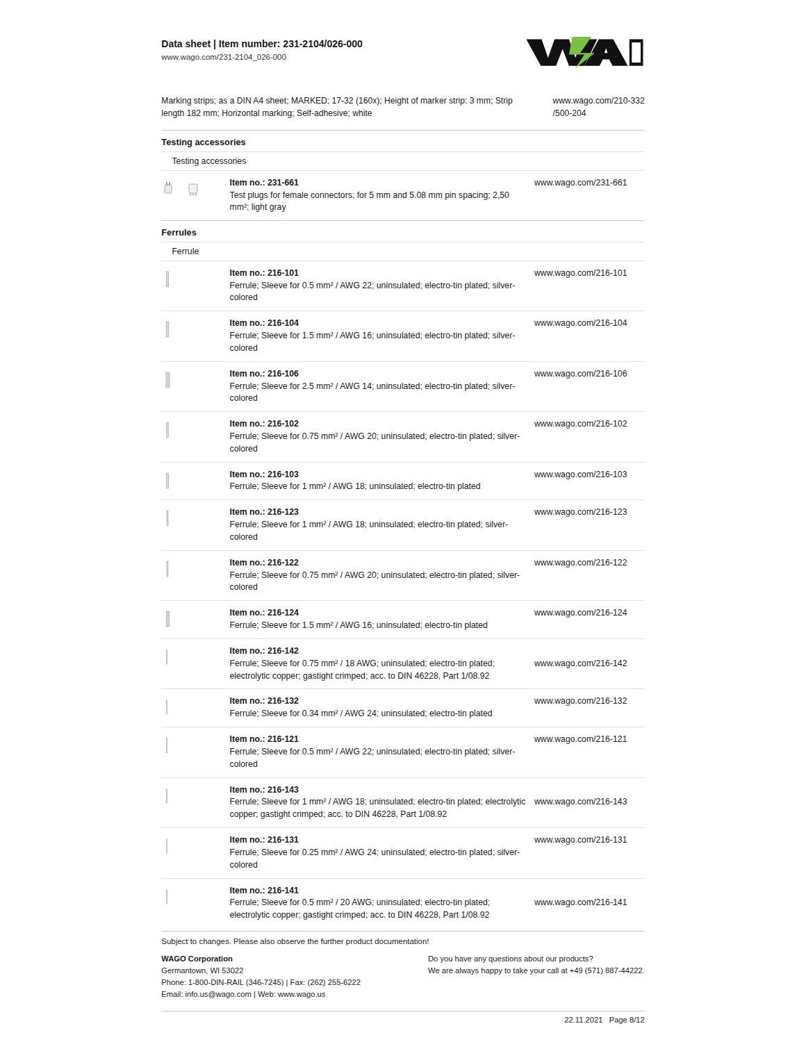Data sheet | Item number: 231-2104/026-000 www.wago.com/231-2104_026-000
Marking strips; as a DIN A4 sheet; MARKED; 17-32 (160x); Height of marker strip: 3 mm; Strip length 182 mm; Horizontal marking; Self-adhesive; white
www.wago.com/210-332
/500-204
Testing accessories
Testing accessories
Item no.: 231-661
Test plugs for female connectors; for 5 mm and 5.08 mm pin spacing; 2,50 mm²; light gray
www.wago.com/231-661
Ferrules
Ferrule
Item no.: 216-101
Ferrule; Sleeve for 0.5 mm² / AWG 22; uninsulated; electro-tin plated; silver-colored
www.wago.com/216-101
Item no.: 216-104
Ferrule; Sleeve for 1.5 mm² / AWG 16; uninsulated; electro-tin plated; silver-colored
www.wago.com/216-104
Item no.: 216-106
Ferrule; Sleeve for 2.5 mm² / AWG 14; uninsulated; electro-tin plated; silver-colored
www.wago.com/216-106
Item no.: 216-102
Ferrule; Sleeve for 0.75 mm² / AWG 20; uninsulated; electro-tin plated; silver-colored
www.wago.com/216-102
Item no.: 216-103
Ferrule; Sleeve for 1 mm² / AWG 18; uninsulated; electro-tin plated
www.wago.com/216-103
Item no.: 216-123
Ferrule; Sleeve for 1 mm² / AWG 18; uninsulated; electro-tin plated; silver-colored
www.wago.com/216-123
Item no.: 216-122
Ferrule; Sleeve for 0.75 mm² / AWG 20; uninsulated; electro-tin plated; silver-colored
www.wago.com/216-122
Item no.: 216-124
Ferrule; Sleeve for 1.5 mm² / AWG 16; uninsulated; electro-tin plated
www.wago.com/216-124
Item no.: 216-142
Ferrule; Sleeve for 0.75 mm² / 18 AWG; uninsulated; electro-tin plated; electrolytic copper; gastight crimped; acc. to DIN 46228, Part 1/08.92
www.wago.com/216-142
Item no.: 216-132
Ferrule; Sleeve for 0.34 mm² / AWG 24; uninsulated; electro-tin plated
www.wago.com/216-132
Item no.: 216-121
Ferrule; Sleeve for 0.5 mm² / AWG 22; uninsulated; electro-tin plated; silver-colored
www.wago.com/216-121
Item no.: 216-143
Ferrule; Sleeve for 1 mm² / AWG 18; uninsulated; electro-tin plated; electrolytic copper; gastight crimped; acc. to DIN 46228, Part 1/08.92
www.wago.com/216-143
Item no.: 216-131
Ferrule; Sleeve for 0.25 mm² / AWG 24; uninsulated; electro-tin plated; silver-colored
www.wago.com/216-131
Item no.: 216-141
Ferrule; Sleeve for 0.5 mm² / 20 AWG; uninsulated; electro-tin plated; electrolytic copper; gastight crimped; acc. to DIN 46228, Part 1/08.92
www.wago.com/216-141
Subject to changes. Please also observe the further product documentation!
WAGO Corporation
Germantown, WI 53022
Phone: 1-800-DIN-RAIL (346-7245) | Fax: (262) 255-6222
Email: info.us@wago.com | Web: www.wago.us
Do you have any questions about our products?
We are always happy to take your call at +49 (571) 887-44222.
22.11.2021 Page 8/12